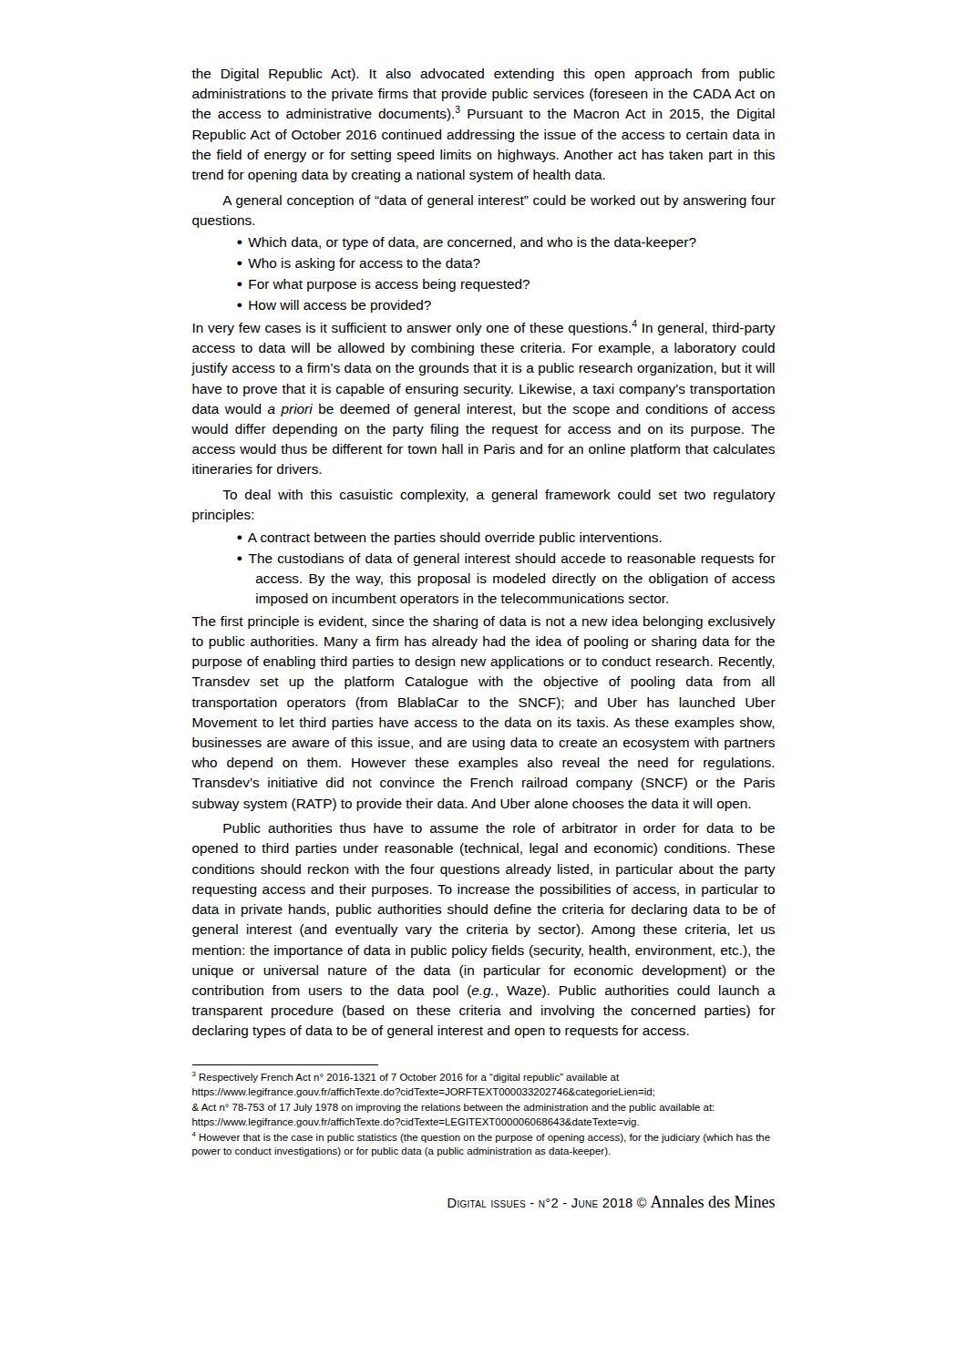the Digital Republic Act). It also advocated extending this open approach from public administrations to the private firms that provide public services (foreseen in the CADA Act on the access to administrative documents).3 Pursuant to the Macron Act in 2015, the Digital Republic Act of October 2016 continued addressing the issue of the access to certain data in the field of energy or for setting speed limits on highways. Another act has taken part in this trend for opening data by creating a national system of health data.
A general conception of “data of general interest” could be worked out by answering four questions.
Which data, or type of data, are concerned, and who is the data-keeper?
Who is asking for access to the data?
For what purpose is access being requested?
How will access be provided?
In very few cases is it sufficient to answer only one of these questions.4 In general, third-party access to data will be allowed by combining these criteria. For example, a laboratory could justify access to a firm’s data on the grounds that it is a public research organization, but it will have to prove that it is capable of ensuring security. Likewise, a taxi company’s transportation data would a priori be deemed of general interest, but the scope and conditions of access would differ depending on the party filing the request for access and on its purpose. The access would thus be different for town hall in Paris and for an online platform that calculates itineraries for drivers.
To deal with this casuistic complexity, a general framework could set two regulatory principles:
A contract between the parties should override public interventions.
The custodians of data of general interest should accede to reasonable requests for access. By the way, this proposal is modeled directly on the obligation of access imposed on incumbent operators in the telecommunications sector.
The first principle is evident, since the sharing of data is not a new idea belonging exclusively to public authorities. Many a firm has already had the idea of pooling or sharing data for the purpose of enabling third parties to design new applications or to conduct research. Recently, Transdev set up the platform Catalogue with the objective of pooling data from all transportation operators (from BlablaCar to the SNCF); and Uber has launched Uber Movement to let third parties have access to the data on its taxis. As these examples show, businesses are aware of this issue, and are using data to create an ecosystem with partners who depend on them. However these examples also reveal the need for regulations. Transdev’s initiative did not convince the French railroad company (SNCF) or the Paris subway system (RATP) to provide their data. And Uber alone chooses the data it will open.
Public authorities thus have to assume the role of arbitrator in order for data to be opened to third parties under reasonable (technical, legal and economic) conditions. These conditions should reckon with the four questions already listed, in particular about the party requesting access and their purposes. To increase the possibilities of access, in particular to data in private hands, public authorities should define the criteria for declaring data to be of general interest (and eventually vary the criteria by sector). Among these criteria, let us mention: the importance of data in public policy fields (security, health, environment, etc.), the unique or universal nature of the data (in particular for economic development) or the contribution from users to the data pool (e.g., Waze). Public authorities could launch a transparent procedure (based on these criteria and involving the concerned parties) for declaring types of data to be of general interest and open to requests for access.
3 Respectively French Act n° 2016-1321 of 7 October 2016 for a “digital republic” available at
https://www.legifrance.gouv.fr/affichTexte.do?cidTexte=JORFTEXT000033202746&categorieLien=id;
& Act n° 78-753 of 17 July 1978 on improving the relations between the administration and the public available at:
https://www.legifrance.gouv.fr/affichTexte.do?cidTexte=LEGITEXT000006068643&dateTexte=vig.
4 However that is the case in public statistics (the question on the purpose of opening access), for the judiciary (which has the power to conduct investigations) or for public data (a public administration as data-keeper).
Digital issues - n°2 - June 2018 © Annales des Mines